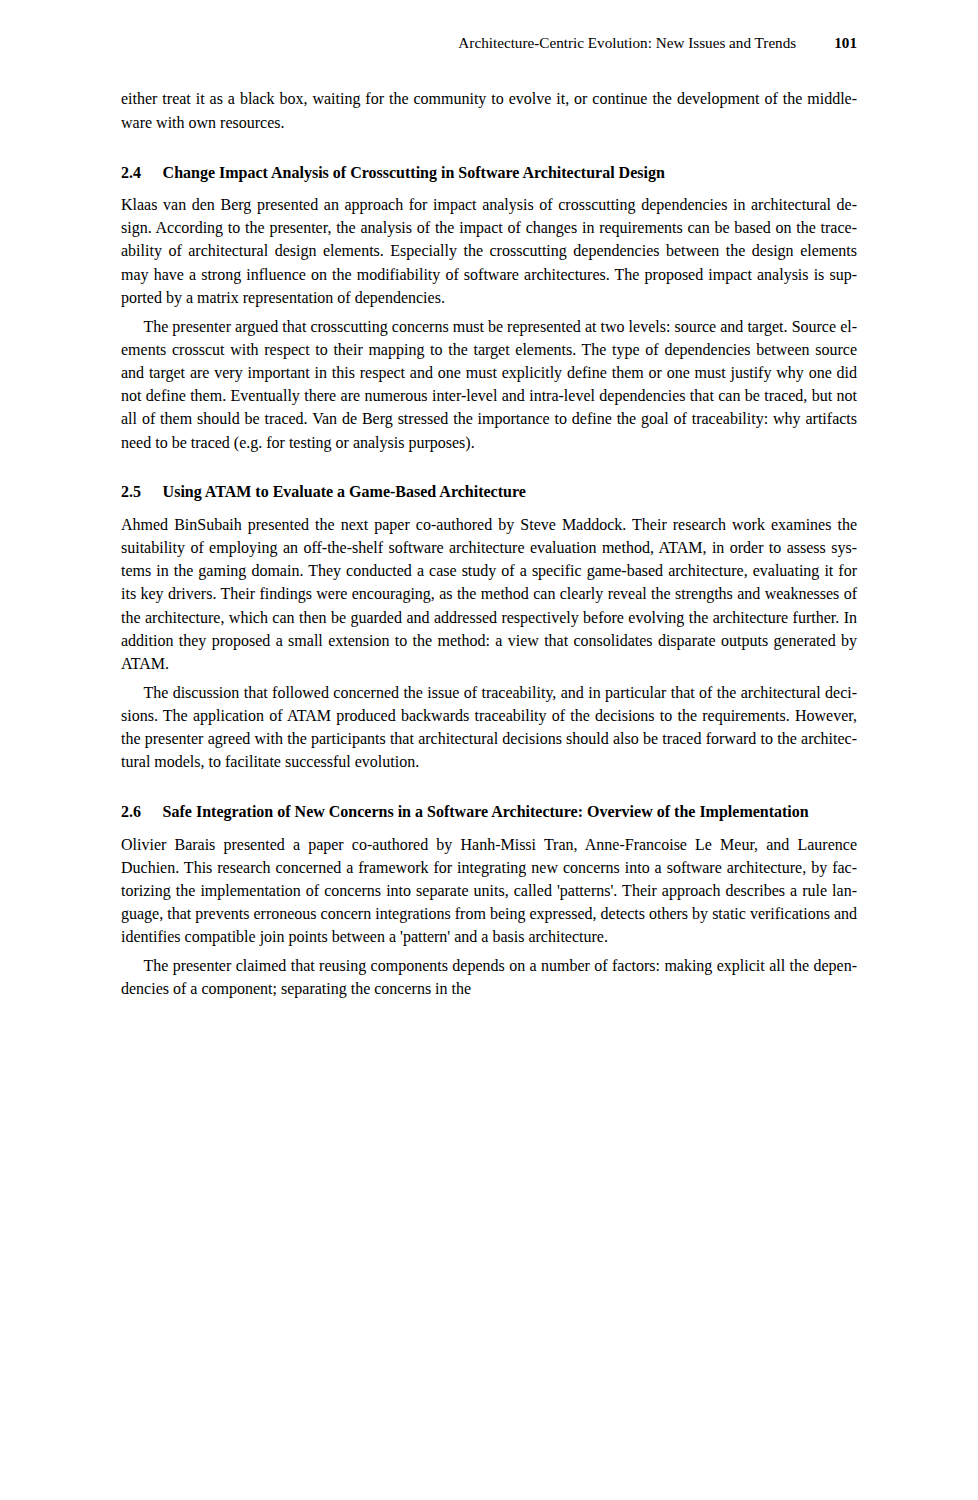Architecture-Centric Evolution: New Issues and Trends 101
either treat it as a black box, waiting for the community to evolve it, or continue the development of the middleware with own resources.
2.4 Change Impact Analysis of Crosscutting in Software Architectural Design
Klaas van den Berg presented an approach for impact analysis of crosscutting dependencies in architectural design. According to the presenter, the analysis of the impact of changes in requirements can be based on the traceability of architectural design elements. Especially the crosscutting dependencies between the design elements may have a strong influence on the modifiability of software architectures. The proposed impact analysis is supported by a matrix representation of dependencies.
The presenter argued that crosscutting concerns must be represented at two levels: source and target. Source elements crosscut with respect to their mapping to the target elements. The type of dependencies between source and target are very important in this respect and one must explicitly define them or one must justify why one did not define them. Eventually there are numerous inter-level and intra-level dependencies that can be traced, but not all of them should be traced. Van de Berg stressed the importance to define the goal of traceability: why artifacts need to be traced (e.g. for testing or analysis purposes).
2.5 Using ATAM to Evaluate a Game-Based Architecture
Ahmed BinSubaih presented the next paper co-authored by Steve Maddock. Their research work examines the suitability of employing an off-the-shelf software architecture evaluation method, ATAM, in order to assess systems in the gaming domain. They conducted a case study of a specific game-based architecture, evaluating it for its key drivers. Their findings were encouraging, as the method can clearly reveal the strengths and weaknesses of the architecture, which can then be guarded and addressed respectively before evolving the architecture further. In addition they proposed a small extension to the method: a view that consolidates disparate outputs generated by ATAM.
The discussion that followed concerned the issue of traceability, and in particular that of the architectural decisions. The application of ATAM produced backwards traceability of the decisions to the requirements. However, the presenter agreed with the participants that architectural decisions should also be traced forward to the architectural models, to facilitate successful evolution.
2.6 Safe Integration of New Concerns in a Software Architecture: Overview of the Implementation
Olivier Barais presented a paper co-authored by Hanh-Missi Tran, Anne-Francoise Le Meur, and Laurence Duchien. This research concerned a framework for integrating new concerns into a software architecture, by factorizing the implementation of concerns into separate units, called 'patterns'. Their approach describes a rule language, that prevents erroneous concern integrations from being expressed, detects others by static verifications and identifies compatible join points between a 'pattern' and a basis architecture.
The presenter claimed that reusing components depends on a number of factors: making explicit all the dependencies of a component; separating the concerns in the